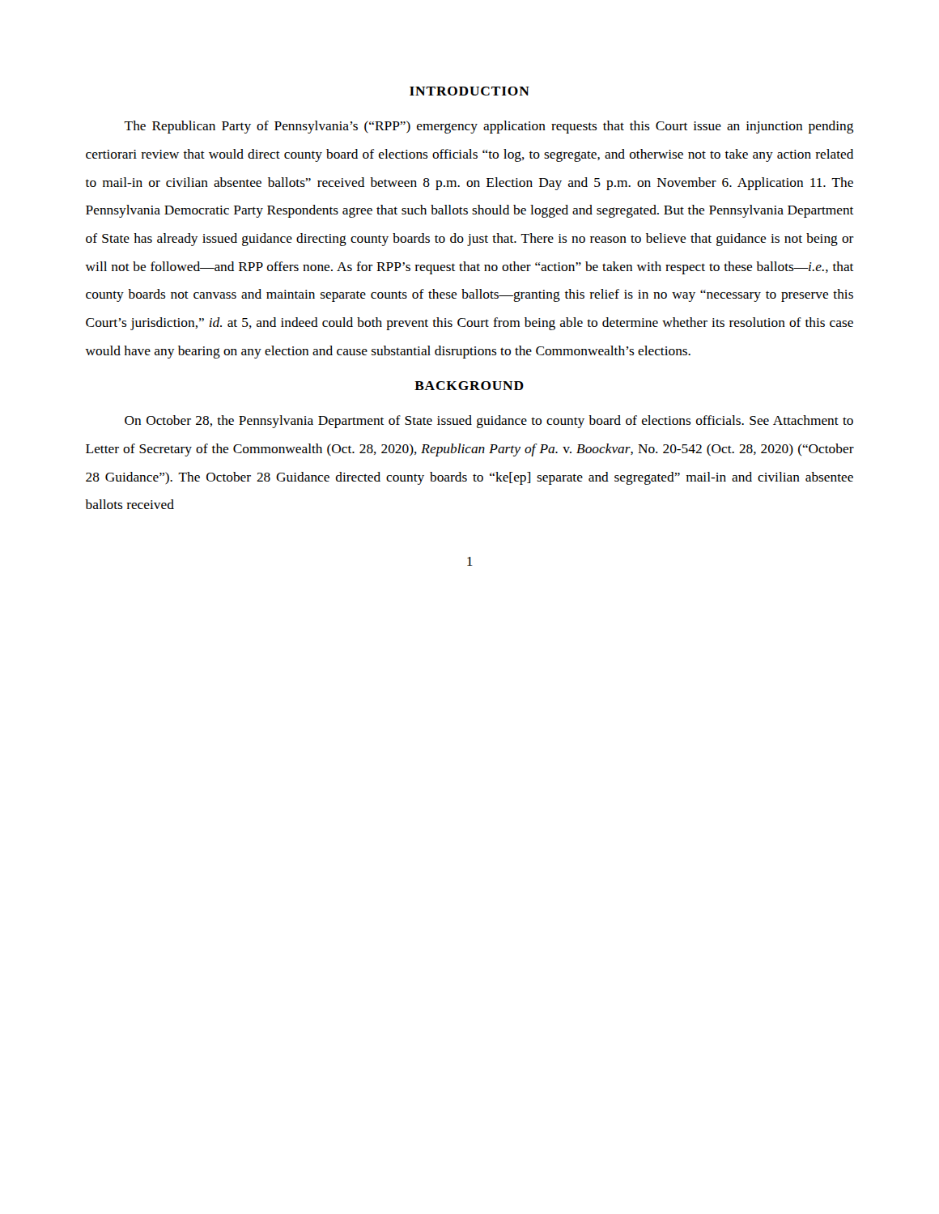INTRODUCTION
The Republican Party of Pennsylvania’s (“RPP”) emergency application requests that this Court issue an injunction pending certiorari review that would direct county board of elections officials “to log, to segregate, and otherwise not to take any action related to mail-in or civilian absentee ballots” received between 8 p.m. on Election Day and 5 p.m. on November 6. Application 11. The Pennsylvania Democratic Party Respondents agree that such ballots should be logged and segregated. But the Pennsylvania Department of State has already issued guidance directing county boards to do just that. There is no reason to believe that guidance is not being or will not be followed—and RPP offers none. As for RPP’s request that no other “action” be taken with respect to these ballots—i.e., that county boards not canvass and maintain separate counts of these ballots—granting this relief is in no way “necessary to preserve this Court’s jurisdiction,” id. at 5, and indeed could both prevent this Court from being able to determine whether its resolution of this case would have any bearing on any election and cause substantial disruptions to the Commonwealth’s elections.
BACKGROUND
On October 28, the Pennsylvania Department of State issued guidance to county board of elections officials. See Attachment to Letter of Secretary of the Commonwealth (Oct. 28, 2020), Republican Party of Pa. v. Boockvar, No. 20-542 (Oct. 28, 2020) (“October 28 Guidance”). The October 28 Guidance directed county boards to “ke[ep] separate and segregated” mail-in and civilian absentee ballots received
1